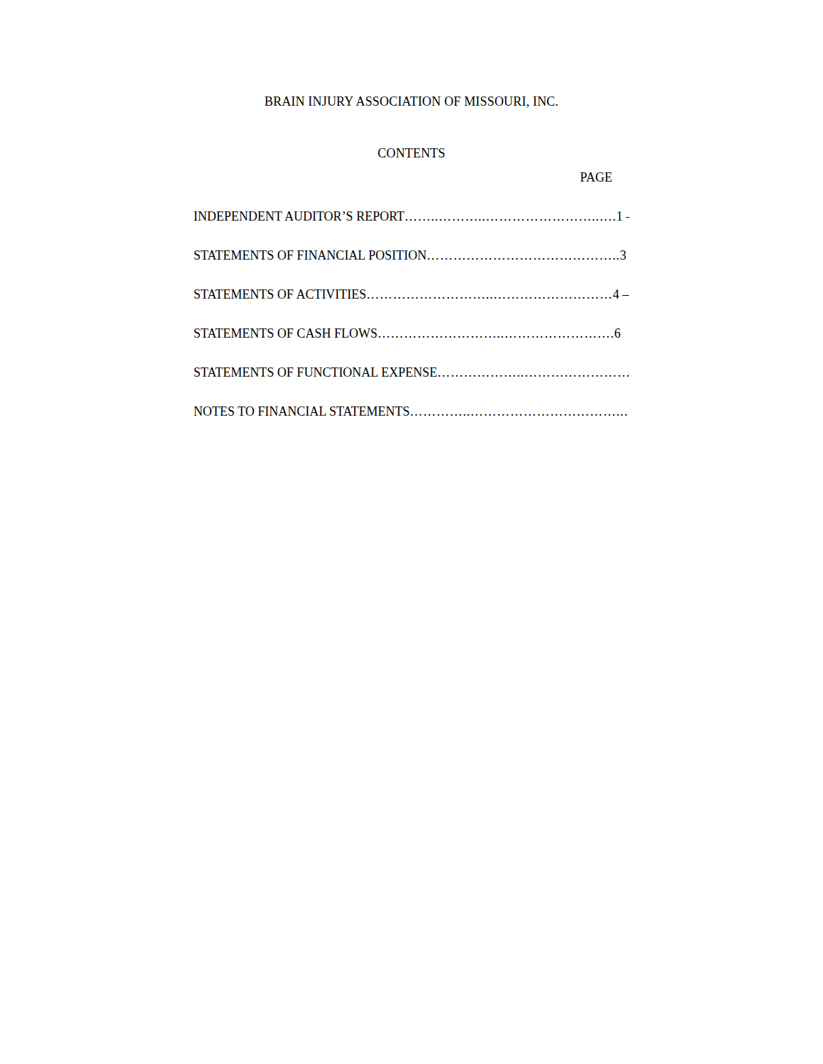BRAIN INJURY ASSOCIATION OF MISSOURI, INC.
CONTENTS
PAGE
INDEPENDENT AUDITOR’S REPORT……..………..……………………..…. 1 – 2
STATEMENTS OF FINANCIAL POSITION…………………………………….. 3
STATEMENTS OF ACTIVITIES………………………..………………………4 – 5
STATEMENTS OF CASH FLOWS………………………..……………………. 6
STATEMENTS OF FUNCTIONAL EXPENSE………………..…………………….. 7 – 8
NOTES TO FINANCIAL STATEMENTS…………..……………………………..…9 – 14